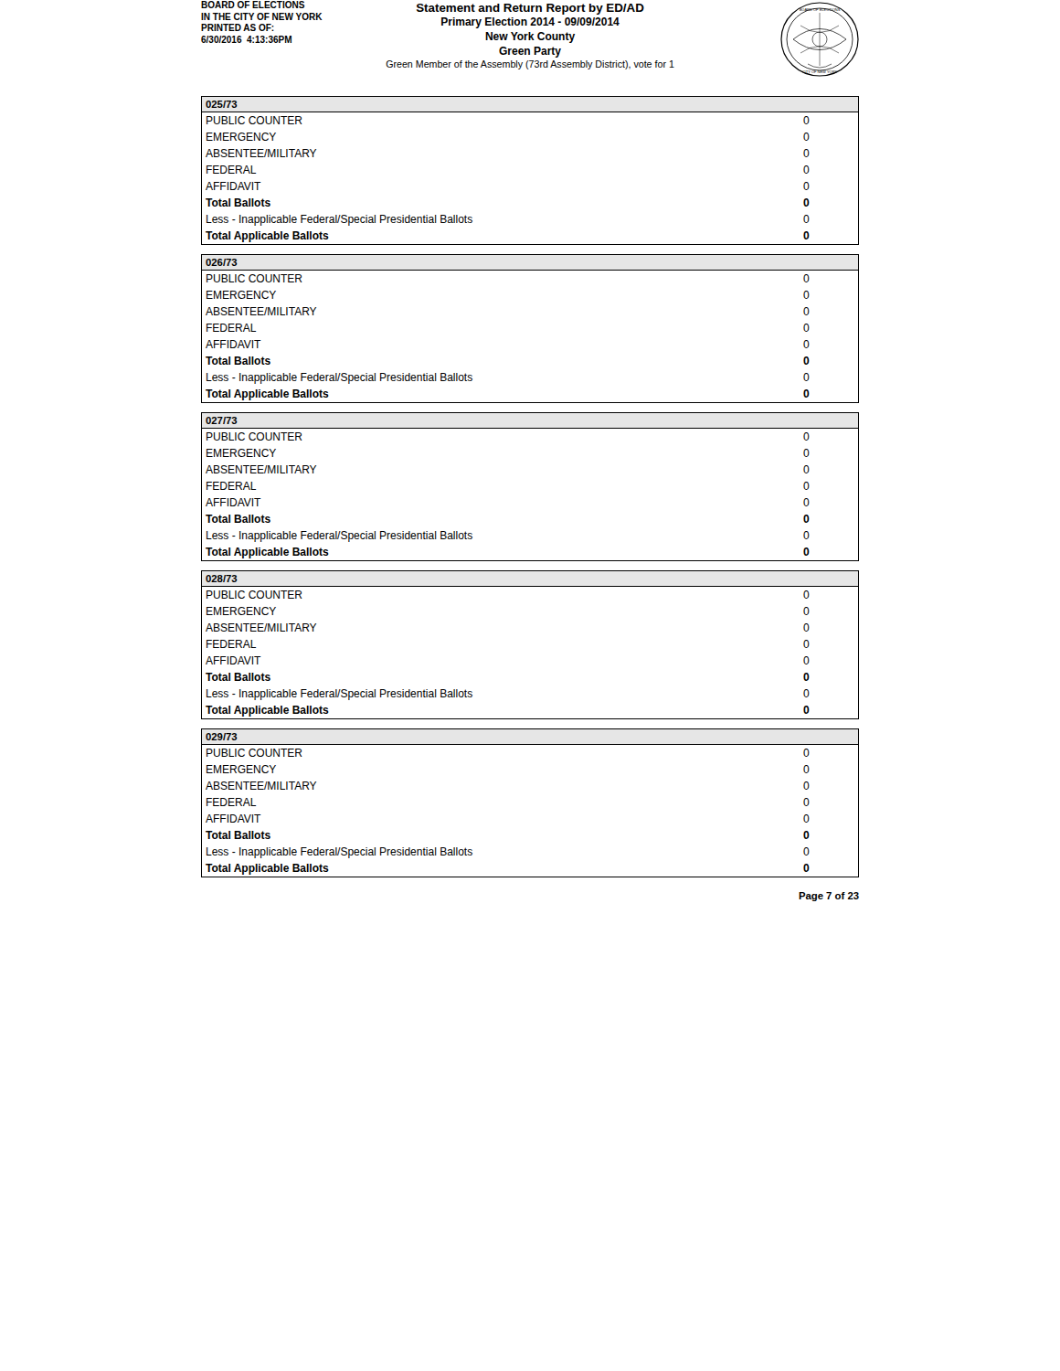BOARD OF ELECTIONS
IN THE CITY OF NEW YORK
PRINTED AS OF:
6/30/2016 4:13:36PM
Statement and Return Report by ED/AD
Primary Election 2014 - 09/09/2014
New York County
Green Party
Green Member of the Assembly (73rd Assembly District), vote for 1
BOARD OF ELECTIONS CITY OF NEW YORK
025/73
| PUBLIC COUNTER | 0 |
| EMERGENCY | 0 |
| ABSENTEE/MILITARY | 0 |
| FEDERAL | 0 |
| AFFIDAVIT | 0 |
| Total Ballots | 0 |
| Less - Inapplicable Federal/Special Presidential Ballots | 0 |
| Total Applicable Ballots | 0 |
026/73
| PUBLIC COUNTER | 0 |
| EMERGENCY | 0 |
| ABSENTEE/MILITARY | 0 |
| FEDERAL | 0 |
| AFFIDAVIT | 0 |
| Total Ballots | 0 |
| Less - Inapplicable Federal/Special Presidential Ballots | 0 |
| Total Applicable Ballots | 0 |
027/73
| PUBLIC COUNTER | 0 |
| EMERGENCY | 0 |
| ABSENTEE/MILITARY | 0 |
| FEDERAL | 0 |
| AFFIDAVIT | 0 |
| Total Ballots | 0 |
| Less - Inapplicable Federal/Special Presidential Ballots | 0 |
| Total Applicable Ballots | 0 |
028/73
| PUBLIC COUNTER | 0 |
| EMERGENCY | 0 |
| ABSENTEE/MILITARY | 0 |
| FEDERAL | 0 |
| AFFIDAVIT | 0 |
| Total Ballots | 0 |
| Less - Inapplicable Federal/Special Presidential Ballots | 0 |
| Total Applicable Ballots | 0 |
029/73
| PUBLIC COUNTER | 0 |
| EMERGENCY | 0 |
| ABSENTEE/MILITARY | 0 |
| FEDERAL | 0 |
| AFFIDAVIT | 0 |
| Total Ballots | 0 |
| Less - Inapplicable Federal/Special Presidential Ballots | 0 |
| Total Applicable Ballots | 0 |
Page 7 of 23